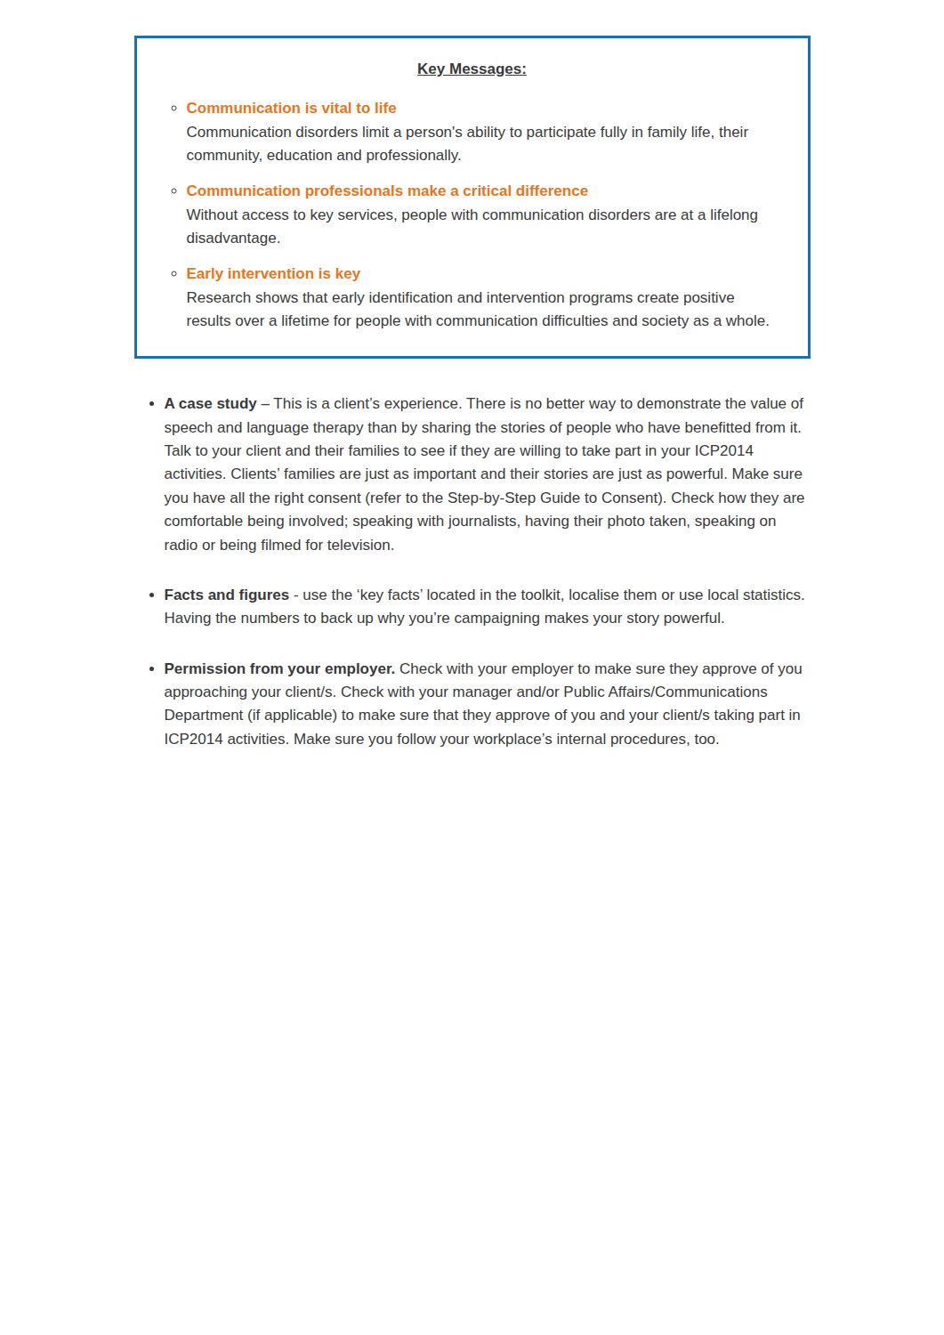Key Messages:
Communication is vital to life Communication disorders limit a person's ability to participate fully in family life, their community, education and professionally.
Communication professionals make a critical difference Without access to key services, people with communication disorders are at a lifelong disadvantage.
Early intervention is key Research shows that early identification and intervention programs create positive results over a lifetime for people with communication difficulties and society as a whole.
A case study – This is a client’s experience. There is no better way to demonstrate the value of speech and language therapy than by sharing the stories of people who have benefitted from it. Talk to your client and their families to see if they are willing to take part in your ICP2014 activities. Clients’ families are just as important and their stories are just as powerful. Make sure you have all the right consent (refer to the Step-by-Step Guide to Consent). Check how they are comfortable being involved; speaking with journalists, having their photo taken, speaking on radio or being filmed for television.
Facts and figures - use the ‘key facts’ located in the toolkit, localise them or use local statistics. Having the numbers to back up why you’re campaigning makes your story powerful.
Permission from your employer. Check with your employer to make sure they approve of you approaching your client/s. Check with your manager and/or Public Affairs/Communications Department (if applicable) to make sure that they approve of you and your client/s taking part in ICP2014 activities. Make sure you follow your workplace’s internal procedures, too.